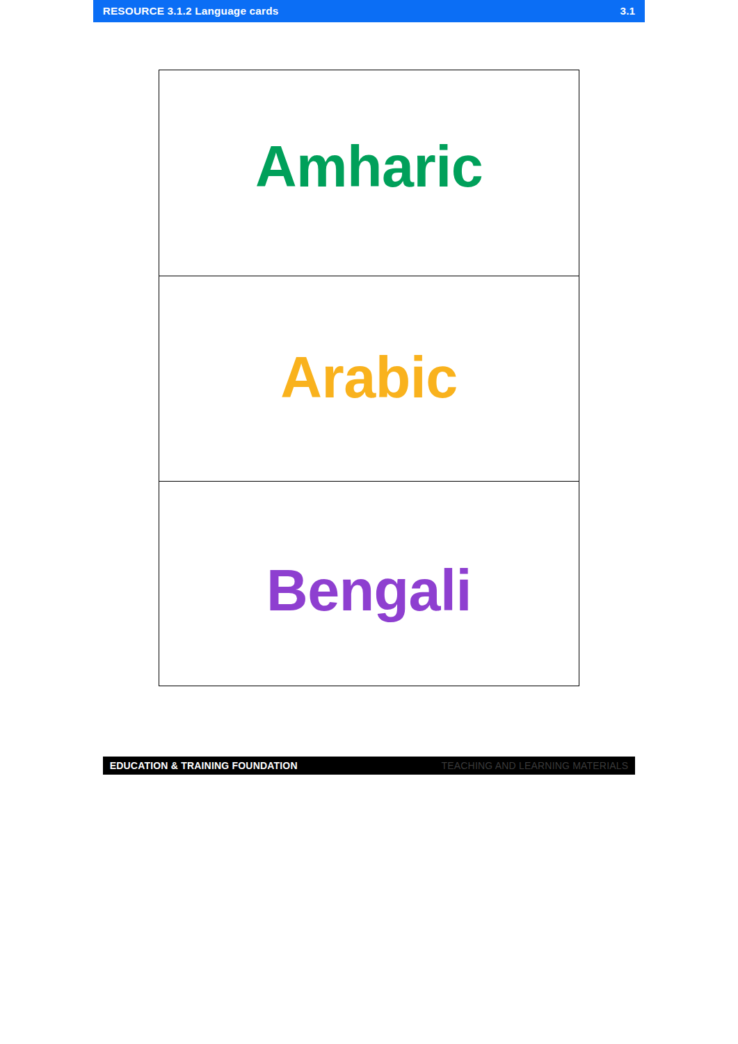RESOURCE 3.1.2 Language cards
3.1
Amharic
Arabic
Bengali
EDUCATION & TRAINING FOUNDATION
TEACHING AND LEARNING MATERIALS